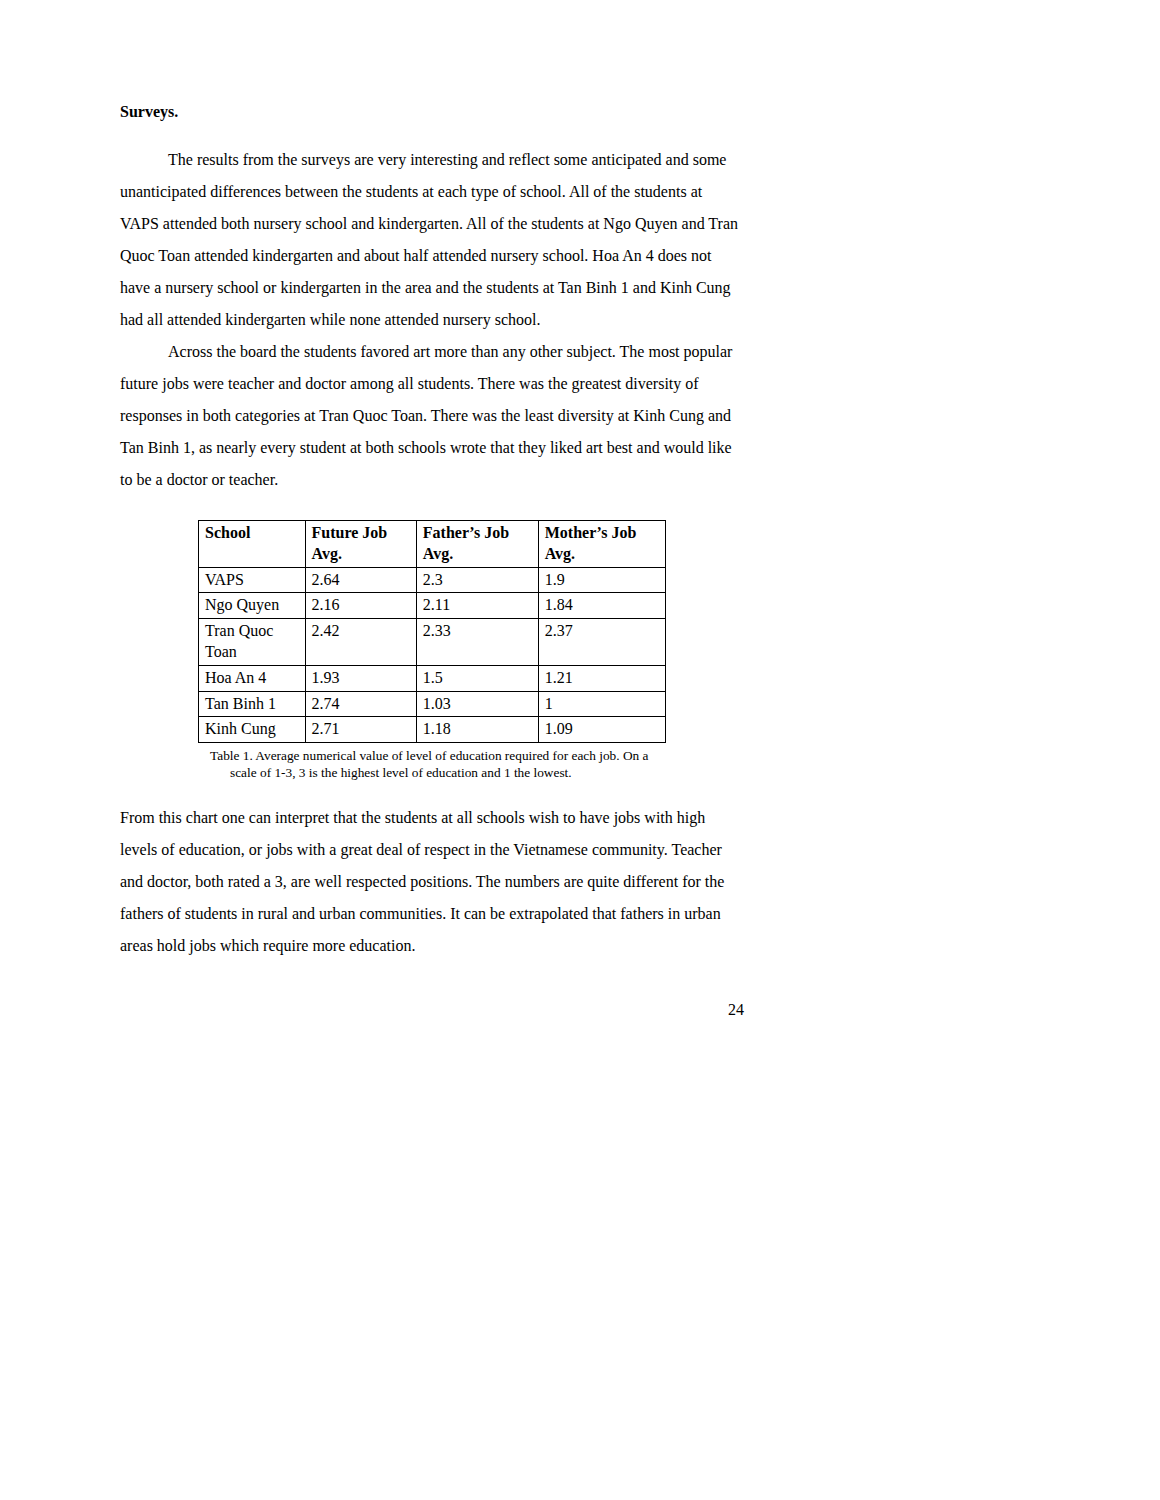Surveys.
The results from the surveys are very interesting and reflect some anticipated and some unanticipated differences between the students at each type of school. All of the students at VAPS attended both nursery school and kindergarten. All of the students at Ngo Quyen and Tran Quoc Toan attended kindergarten and about half attended nursery school. Hoa An 4 does not have a nursery school or kindergarten in the area and the students at Tan Binh 1 and Kinh Cung had all attended kindergarten while none attended nursery school.
Across the board the students favored art more than any other subject. The most popular future jobs were teacher and doctor among all students. There was the greatest diversity of responses in both categories at Tran Quoc Toan. There was the least diversity at Kinh Cung and Tan Binh 1, as nearly every student at both schools wrote that they liked art best and would like to be a doctor or teacher.
| School | Future Job Avg. | Father’s Job Avg. | Mother’s Job Avg. |
| --- | --- | --- | --- |
| VAPS | 2.64 | 2.3 | 1.9 |
| Ngo Quyen | 2.16 | 2.11 | 1.84 |
| Tran Quoc Toan | 2.42 | 2.33 | 2.37 |
| Hoa An 4 | 1.93 | 1.5 | 1.21 |
| Tan Binh 1 | 2.74 | 1.03 | 1 |
| Kinh Cung | 2.71 | 1.18 | 1.09 |
Table 1. Average numerical value of level of education required for each job. On a scale of 1-3, 3 is the highest level of education and 1 the lowest.
From this chart one can interpret that the students at all schools wish to have jobs with high levels of education, or jobs with a great deal of respect in the Vietnamese community. Teacher and doctor, both rated a 3, are well respected positions. The numbers are quite different for the fathers of students in rural and urban communities. It can be extrapolated that fathers in urban areas hold jobs which require more education.
24